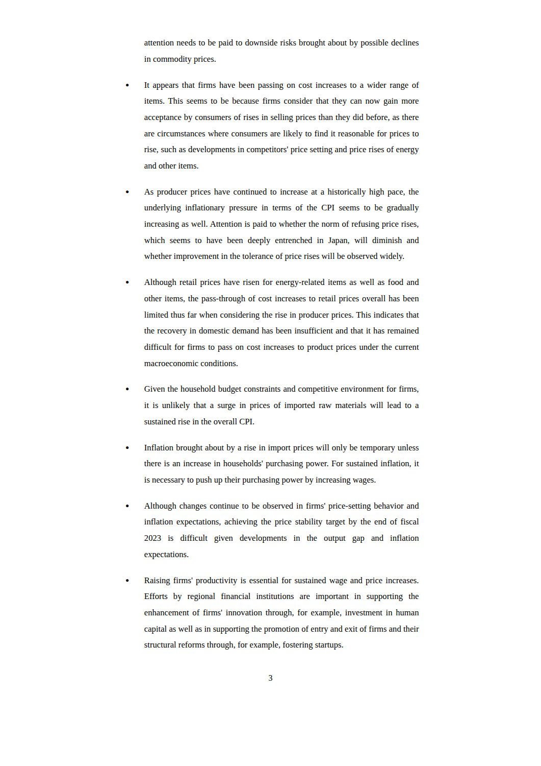attention needs to be paid to downside risks brought about by possible declines in commodity prices.
It appears that firms have been passing on cost increases to a wider range of items. This seems to be because firms consider that they can now gain more acceptance by consumers of rises in selling prices than they did before, as there are circumstances where consumers are likely to find it reasonable for prices to rise, such as developments in competitors' price setting and price rises of energy and other items.
As producer prices have continued to increase at a historically high pace, the underlying inflationary pressure in terms of the CPI seems to be gradually increasing as well. Attention is paid to whether the norm of refusing price rises, which seems to have been deeply entrenched in Japan, will diminish and whether improvement in the tolerance of price rises will be observed widely.
Although retail prices have risen for energy-related items as well as food and other items, the pass-through of cost increases to retail prices overall has been limited thus far when considering the rise in producer prices. This indicates that the recovery in domestic demand has been insufficient and that it has remained difficult for firms to pass on cost increases to product prices under the current macroeconomic conditions.
Given the household budget constraints and competitive environment for firms, it is unlikely that a surge in prices of imported raw materials will lead to a sustained rise in the overall CPI.
Inflation brought about by a rise in import prices will only be temporary unless there is an increase in households' purchasing power. For sustained inflation, it is necessary to push up their purchasing power by increasing wages.
Although changes continue to be observed in firms' price-setting behavior and inflation expectations, achieving the price stability target by the end of fiscal 2023 is difficult given developments in the output gap and inflation expectations.
Raising firms' productivity is essential for sustained wage and price increases. Efforts by regional financial institutions are important in supporting the enhancement of firms' innovation through, for example, investment in human capital as well as in supporting the promotion of entry and exit of firms and their structural reforms through, for example, fostering startups.
3